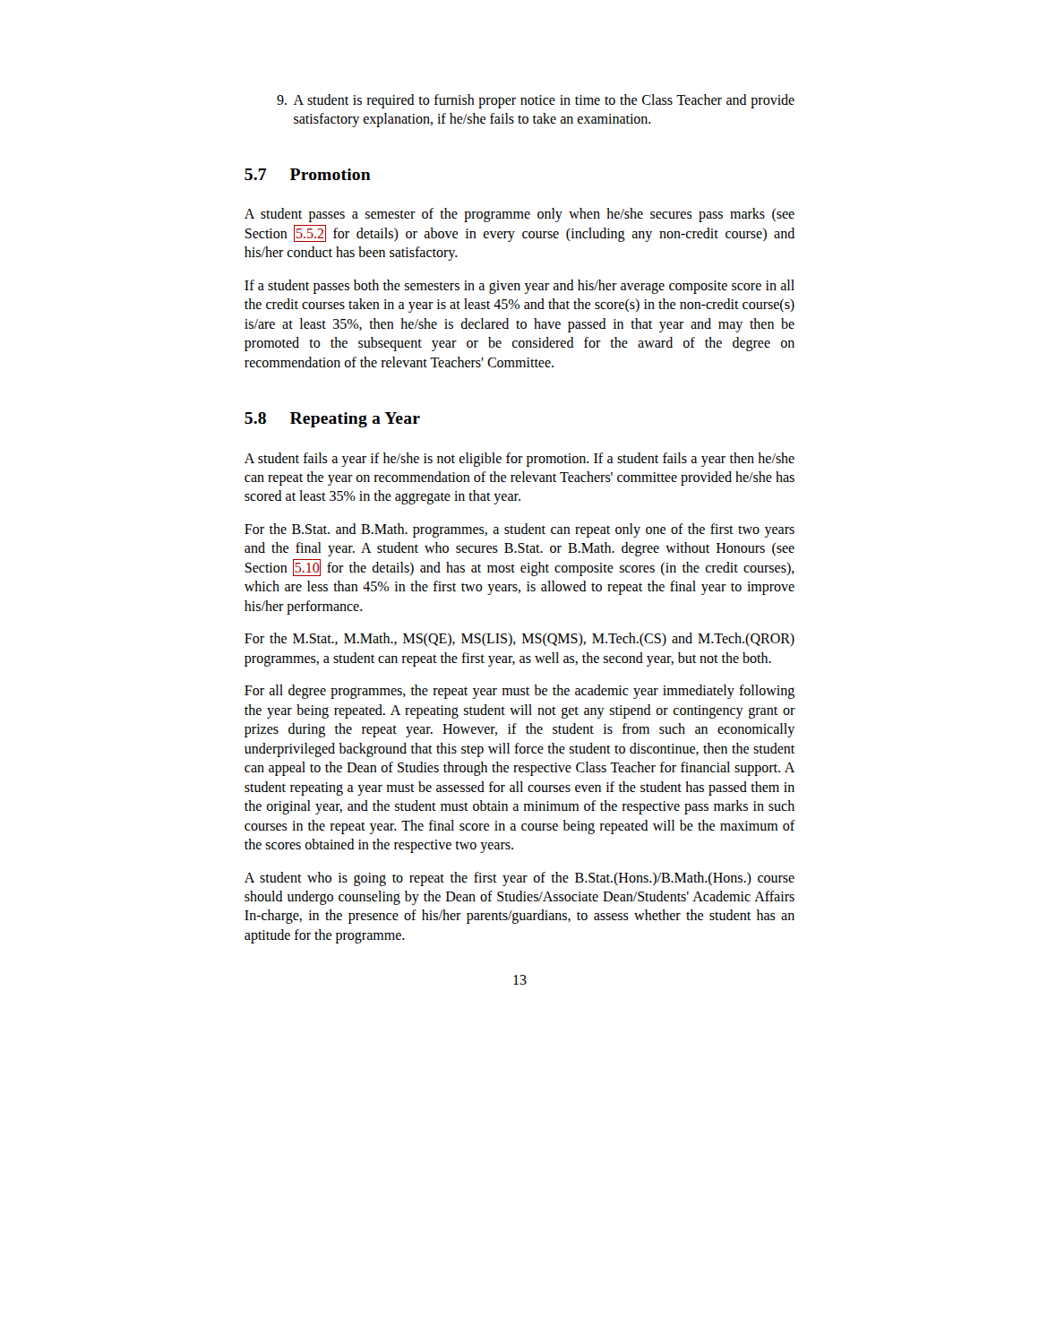9. A student is required to furnish proper notice in time to the Class Teacher and provide satisfactory explanation, if he/she fails to take an examination.
5.7 Promotion
A student passes a semester of the programme only when he/she secures pass marks (see Section 5.5.2 for details) or above in every course (including any non-credit course) and his/her conduct has been satisfactory.
If a student passes both the semesters in a given year and his/her average composite score in all the credit courses taken in a year is at least 45% and that the score(s) in the non-credit course(s) is/are at least 35%, then he/she is declared to have passed in that year and may then be promoted to the subsequent year or be considered for the award of the degree on recommendation of the relevant Teachers' Committee.
5.8 Repeating a Year
A student fails a year if he/she is not eligible for promotion. If a student fails a year then he/she can repeat the year on recommendation of the relevant Teachers' committee provided he/she has scored at least 35% in the aggregate in that year.
For the B.Stat. and B.Math. programmes, a student can repeat only one of the first two years and the final year. A student who secures B.Stat. or B.Math. degree without Honours (see Section 5.10 for the details) and has at most eight composite scores (in the credit courses), which are less than 45% in the first two years, is allowed to repeat the final year to improve his/her performance.
For the M.Stat., M.Math., MS(QE), MS(LIS), MS(QMS), M.Tech.(CS) and M.Tech.(QROR) programmes, a student can repeat the first year, as well as, the second year, but not the both.
For all degree programmes, the repeat year must be the academic year immediately following the year being repeated. A repeating student will not get any stipend or contingency grant or prizes during the repeat year. However, if the student is from such an economically underprivileged background that this step will force the student to discontinue, then the student can appeal to the Dean of Studies through the respective Class Teacher for financial support. A student repeating a year must be assessed for all courses even if the student has passed them in the original year, and the student must obtain a minimum of the respective pass marks in such courses in the repeat year. The final score in a course being repeated will be the maximum of the scores obtained in the respective two years.
A student who is going to repeat the first year of the B.Stat.(Hons.)/B.Math.(Hons.) course should undergo counseling by the Dean of Studies/Associate Dean/Students' Academic Affairs In-charge, in the presence of his/her parents/guardians, to assess whether the student has an aptitude for the programme.
13